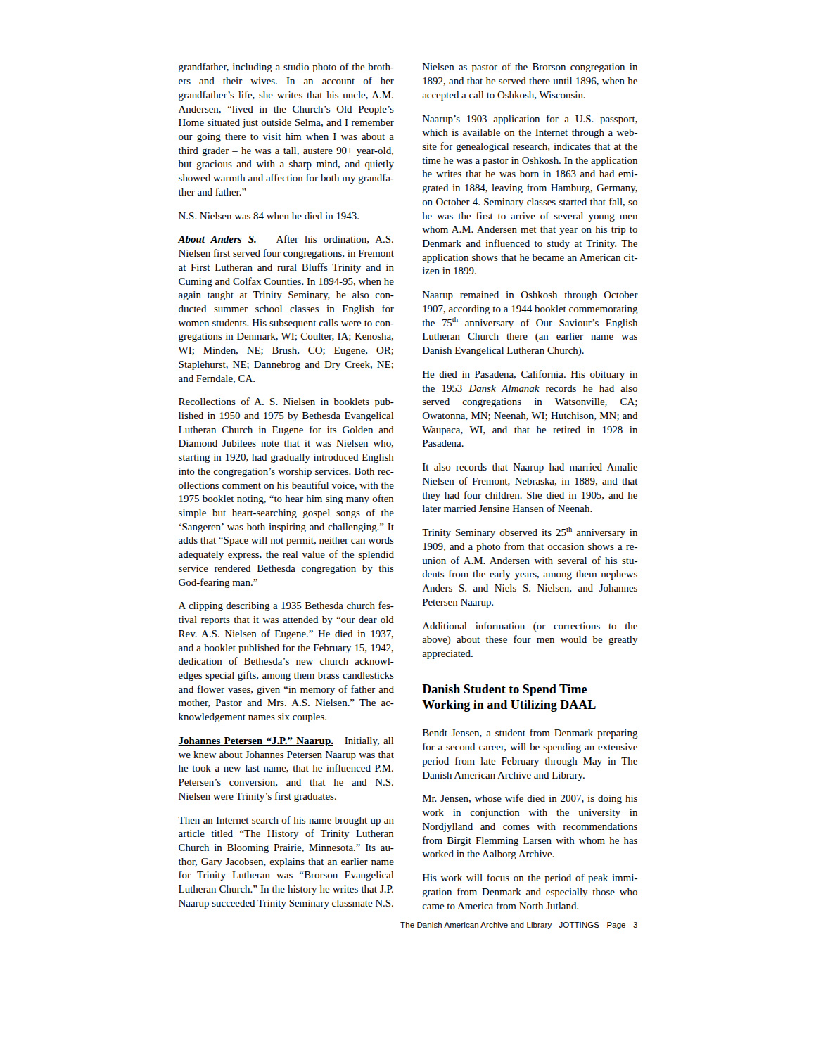grandfather, including a studio photo of the brothers and their wives. In an account of her grandfather’s life, she writes that his uncle, A.M. Andersen, “lived in the Church’s Old People’s Home situated just outside Selma, and I remember our going there to visit him when I was about a third grader – he was a tall, austere 90+ year-old, but gracious and with a sharp mind, and quietly showed warmth and affection for both my grandfather and father.”
N.S. Nielsen was 84 when he died in 1943.
About Anders S. After his ordination, A.S. Nielsen first served four congregations, in Fremont at First Lutheran and rural Bluffs Trinity and in Cuming and Colfax Counties. In 1894-95, when he again taught at Trinity Seminary, he also conducted summer school classes in English for women students. His subsequent calls were to congregations in Denmark, WI; Coulter, IA; Kenosha, WI; Minden, NE; Brush, CO; Eugene, OR; Staplehurst, NE; Dannebrog and Dry Creek, NE; and Ferndale, CA.
Recollections of A. S. Nielsen in booklets published in 1950 and 1975 by Bethesda Evangelical Lutheran Church in Eugene for its Golden and Diamond Jubilees note that it was Nielsen who, starting in 1920, had gradually introduced English into the congregation’s worship services. Both recollections comment on his beautiful voice, with the 1975 booklet noting, “to hear him sing many often simple but heart-searching gospel songs of the ‘Sangeren’ was both inspiring and challenging.” It adds that “Space will not permit, neither can words adequately express, the real value of the splendid service rendered Bethesda congregation by this God-fearing man.”
A clipping describing a 1935 Bethesda church festival reports that it was attended by “our dear old Rev. A.S. Nielsen of Eugene.” He died in 1937, and a booklet published for the February 15, 1942, dedication of Bethesda’s new church acknowledges special gifts, among them brass candlesticks and flower vases, given “in memory of father and mother, Pastor and Mrs. A.S. Nielsen.” The acknowledgement names six couples.
Johannes Petersen “J.P.” Naarup. Initially, all we knew about Johannes Petersen Naarup was that he took a new last name, that he influenced P.M. Petersen’s conversion, and that he and N.S. Nielsen were Trinity’s first graduates.
Then an Internet search of his name brought up an article titled “The History of Trinity Lutheran Church in Blooming Prairie, Minnesota.” Its author, Gary Jacobsen, explains that an earlier name for Trinity Lutheran was “Brorson Evangelical Lutheran Church.” In the history he writes that J.P. Naarup succeeded Trinity Seminary classmate N.S. Nielsen as pastor of the Brorson congregation in 1892, and that he served there until 1896, when he accepted a call to Oshkosh, Wisconsin.
Naarup’s 1903 application for a U.S. passport, which is available on the Internet through a website for genealogical research, indicates that at the time he was a pastor in Oshkosh. In the application he writes that he was born in 1863 and had emigrated in 1884, leaving from Hamburg, Germany, on October 4. Seminary classes started that fall, so he was the first to arrive of several young men whom A.M. Andersen met that year on his trip to Denmark and influenced to study at Trinity. The application shows that he became an American citizen in 1899.
Naarup remained in Oshkosh through October 1907, according to a 1944 booklet commemorating the 75th anniversary of Our Saviour’s English Lutheran Church there (an earlier name was Danish Evangelical Lutheran Church).
He died in Pasadena, California. His obituary in the 1953 Dansk Almanak records he had also served congregations in Watsonville, CA; Owatonna, MN; Neenah, WI; Hutchison, MN; and Waupaca, WI, and that he retired in 1928 in Pasadena.
It also records that Naarup had married Amalie Nielsen of Fremont, Nebraska, in 1889, and that they had four children. She died in 1905, and he later married Jensine Hansen of Neenah.
Trinity Seminary observed its 25th anniversary in 1909, and a photo from that occasion shows a reunion of A.M. Andersen with several of his students from the early years, among them nephews Anders S. and Niels S. Nielsen, and Johannes Petersen Naarup.
Additional information (or corrections to the above) about these four men would be greatly appreciated.
Danish Student to Spend Time
Working in and Utilizing DAAL
Bendt Jensen, a student from Denmark preparing for a second career, will be spending an extensive period from late February through May in The Danish American Archive and Library.
Mr. Jensen, whose wife died in 2007, is doing his work in conjunction with the university in Nordjylland and comes with recommendations from Birgit Flemming Larsen with whom he has worked in the Aalborg Archive.
His work will focus on the period of peak immigration from Denmark and especially those who came to America from North Jutland.
The Danish American Archive and Library JOTTINGS Page 3